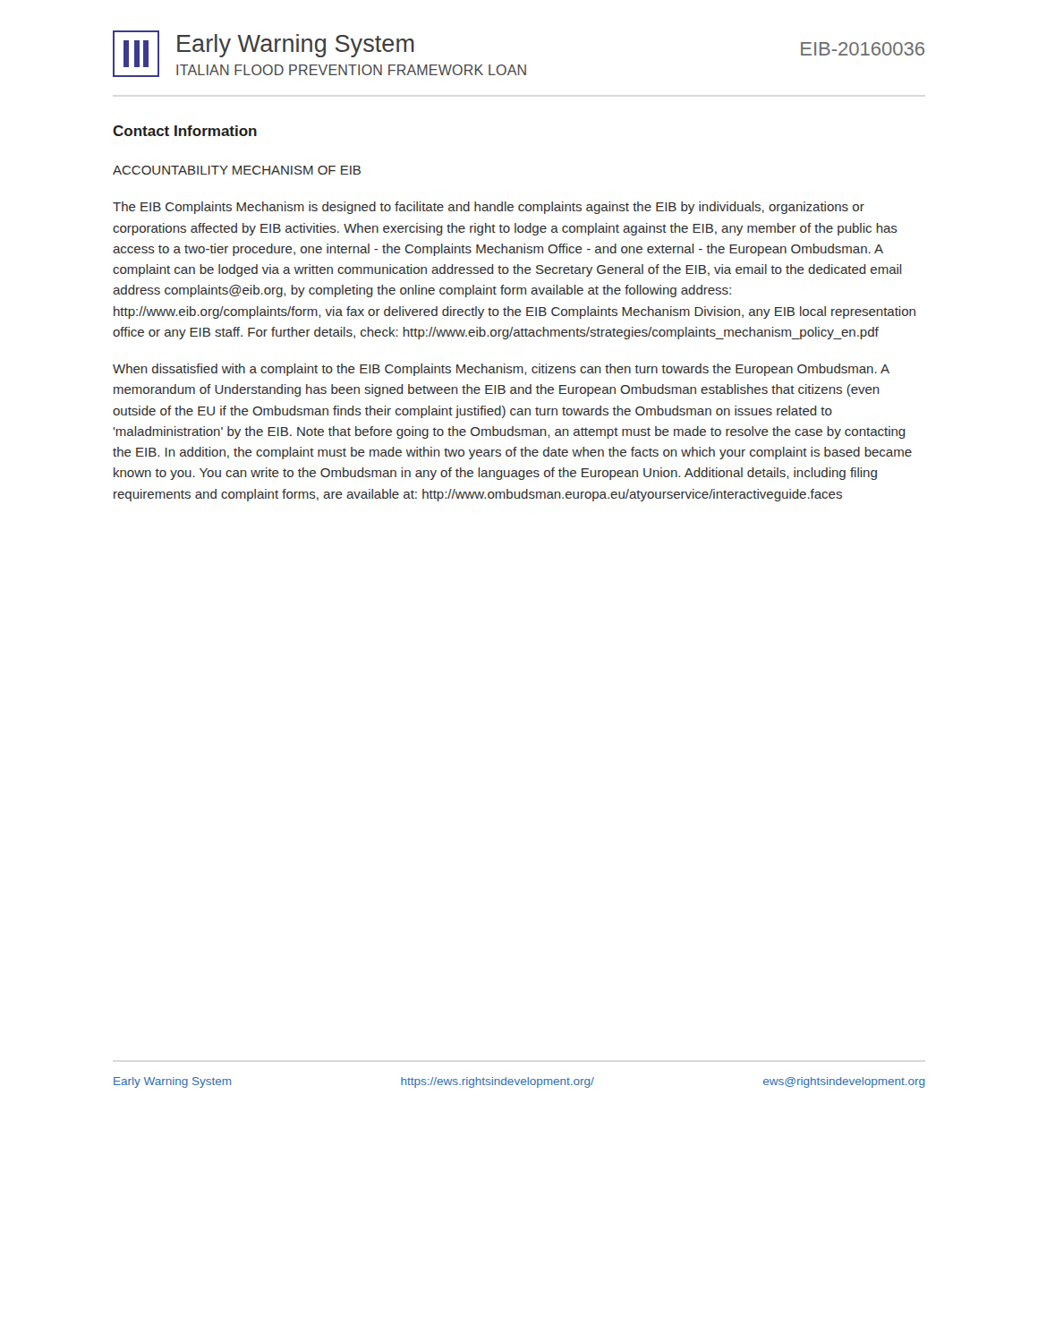Early Warning System
ITALIAN FLOOD PREVENTION FRAMEWORK LOAN
EIB-20160036
Contact Information
ACCOUNTABILITY MECHANISM OF EIB
The EIB Complaints Mechanism is designed to facilitate and handle complaints against the EIB by individuals, organizations or corporations affected by EIB activities. When exercising the right to lodge a complaint against the EIB, any member of the public has access to a two-tier procedure, one internal - the Complaints Mechanism Office - and one external - the European Ombudsman. A complaint can be lodged via a written communication addressed to the Secretary General of the EIB, via email to the dedicated email address complaints@eib.org, by completing the online complaint form available at the following address: http://www.eib.org/complaints/form, via fax or delivered directly to the EIB Complaints Mechanism Division, any EIB local representation office or any EIB staff. For further details, check: http://www.eib.org/attachments/strategies/complaints_mechanism_policy_en.pdf
When dissatisfied with a complaint to the EIB Complaints Mechanism, citizens can then turn towards the European Ombudsman. A memorandum of Understanding has been signed between the EIB and the European Ombudsman establishes that citizens (even outside of the EU if the Ombudsman finds their complaint justified) can turn towards the Ombudsman on issues related to 'maladministration' by the EIB. Note that before going to the Ombudsman, an attempt must be made to resolve the case by contacting the EIB. In addition, the complaint must be made within two years of the date when the facts on which your complaint is based became known to you. You can write to the Ombudsman in any of the languages of the European Union. Additional details, including filing requirements and complaint forms, are available at: http://www.ombudsman.europa.eu/atyourservice/interactiveguide.faces
Early Warning System
https://ews.rightsindevelopment.org/
ews@rightsindevelopment.org